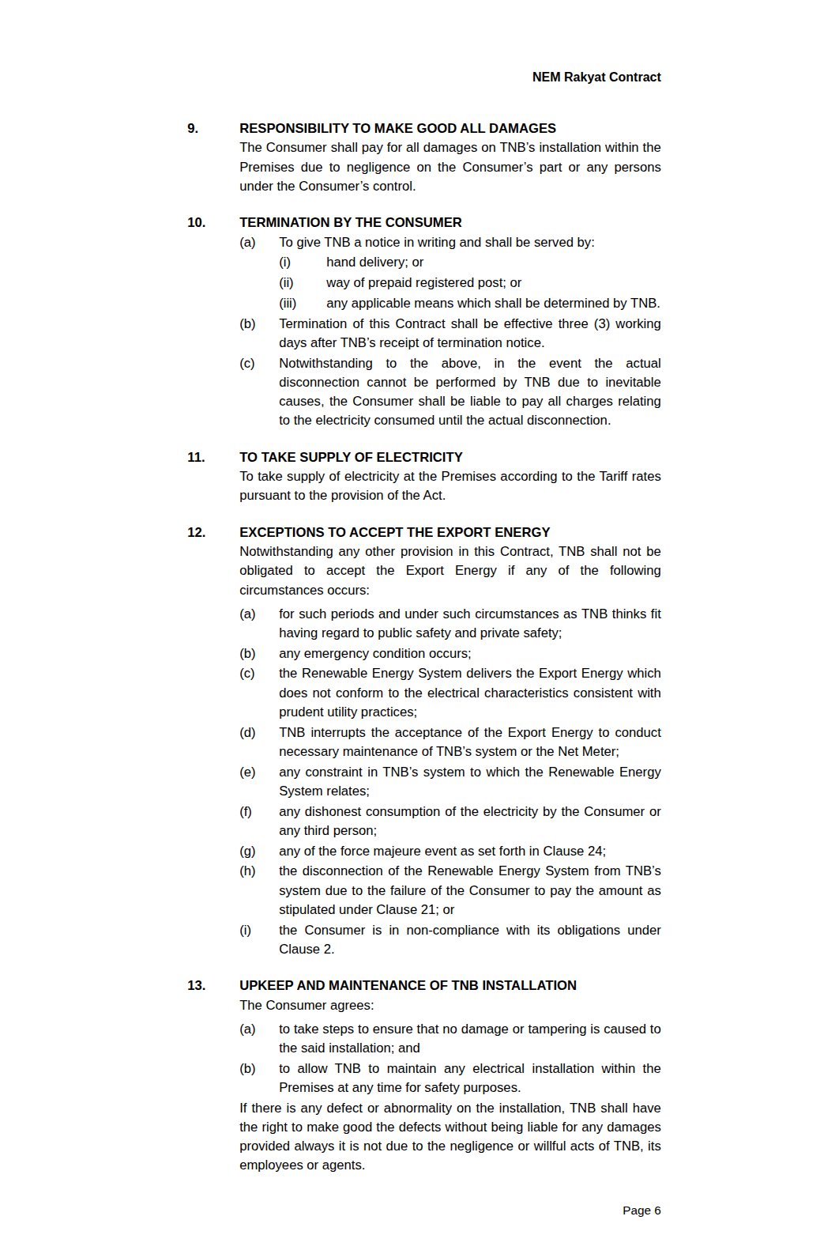NEM Rakyat Contract
9.
RESPONSIBILITY TO MAKE GOOD ALL DAMAGES
The Consumer shall pay for all damages on TNB’s installation within the Premises due to negligence on the Consumer’s part or any persons under the Consumer’s control.
10.
TERMINATION BY THE CONSUMER
(a)
To give TNB a notice in writing and shall be served by:
(i)
hand delivery; or
(ii)
way of prepaid registered post; or
(iii)
any applicable means which shall be determined by TNB.
(b)
Termination of this Contract shall be effective three (3) working days after TNB’s receipt of termination notice.
(c)
Notwithstanding to the above, in the event the actual disconnection cannot be performed by TNB due to inevitable causes, the Consumer shall be liable to pay all charges relating to the electricity consumed until the actual disconnection.
11.
TO TAKE SUPPLY OF ELECTRICITY
To take supply of electricity at the Premises according to the Tariff rates pursuant to the provision of the Act.
12.
EXCEPTIONS TO ACCEPT THE EXPORT ENERGY
Notwithstanding any other provision in this Contract, TNB shall not be obligated to accept the Export Energy if any of the following circumstances occurs:
(a)
for such periods and under such circumstances as TNB thinks fit having regard to public safety and private safety;
(b)
any emergency condition occurs;
(c)
the Renewable Energy System delivers the Export Energy which does not conform to the electrical characteristics consistent with prudent utility practices;
(d)
TNB interrupts the acceptance of the Export Energy to conduct necessary maintenance of TNB’s system or the Net Meter;
(e)
any constraint in TNB’s system to which the Renewable Energy System relates;
(f)
any dishonest consumption of the electricity by the Consumer or any third person;
(g)
any of the force majeure event as set forth in Clause 24;
(h)
the disconnection of the Renewable Energy System from TNB’s system due to the failure of the Consumer to pay the amount as stipulated under Clause 21; or
(i)
the Consumer is in non-compliance with its obligations under Clause 2.
13.
UPKEEP AND MAINTENANCE OF TNB INSTALLATION
The Consumer agrees:
(a)
to take steps to ensure that no damage or tampering is caused to the said installation; and
(b)
to allow TNB to maintain any electrical installation within the Premises at any time for safety purposes.
If there is any defect or abnormality on the installation, TNB shall have the right to make good the defects without being liable for any damages provided always it is not due to the negligence or willful acts of TNB, its employees or agents.
Page 6